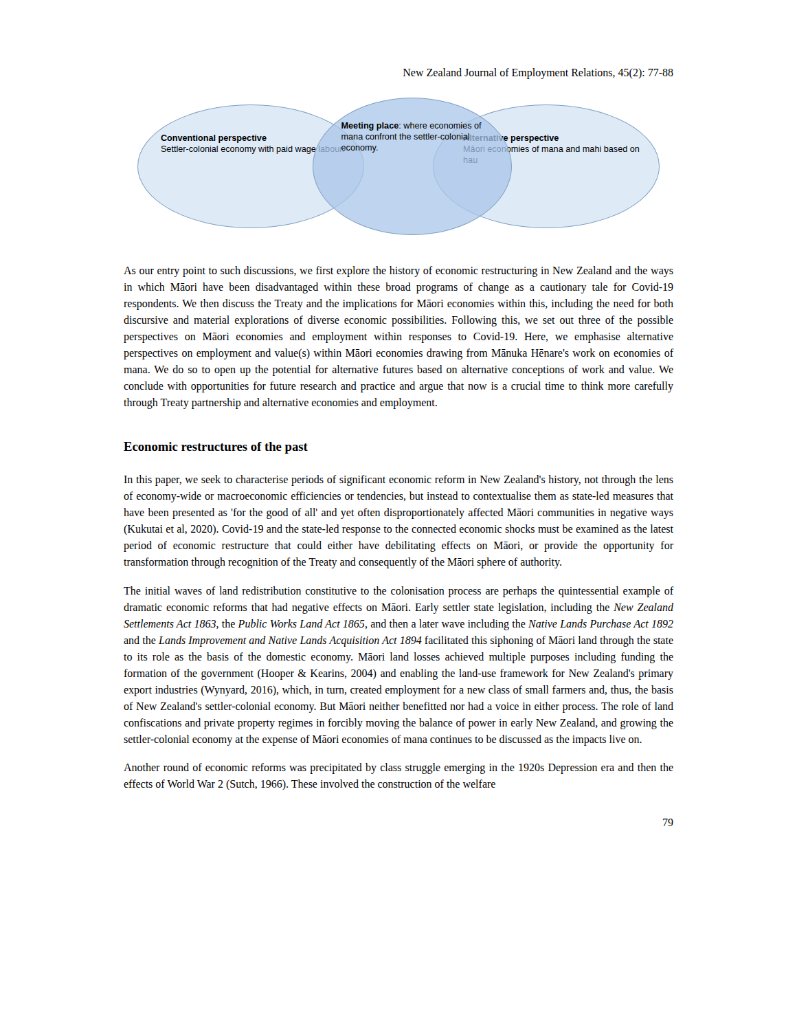New Zealand Journal of Employment Relations, 45(2): 77-88
Conventional perspective
Settler-colonial economy with paid wage labour.
Meeting place: where economies of mana confront the settler-colonial economy.
Alternative perspective
Māori economies of mana and mahi based on hau
As our entry point to such discussions, we first explore the history of economic restructuring in New Zealand and the ways in which Māori have been disadvantaged within these broad programs of change as a cautionary tale for Covid-19 respondents. We then discuss the Treaty and the implications for Māori economies within this, including the need for both discursive and material explorations of diverse economic possibilities. Following this, we set out three of the possible perspectives on Māori economies and employment within responses to Covid-19. Here, we emphasise alternative perspectives on employment and value(s) within Māori economies drawing from Mānuka Hēnare's work on economies of mana. We do so to open up the potential for alternative futures based on alternative conceptions of work and value. We conclude with opportunities for future research and practice and argue that now is a crucial time to think more carefully through Treaty partnership and alternative economies and employment.
Economic restructures of the past
In this paper, we seek to characterise periods of significant economic reform in New Zealand's history, not through the lens of economy-wide or macroeconomic efficiencies or tendencies, but instead to contextualise them as state-led measures that have been presented as 'for the good of all' and yet often disproportionately affected Māori communities in negative ways (Kukutai et al, 2020). Covid-19 and the state-led response to the connected economic shocks must be examined as the latest period of economic restructure that could either have debilitating effects on Māori, or provide the opportunity for transformation through recognition of the Treaty and consequently of the Māori sphere of authority.
The initial waves of land redistribution constitutive to the colonisation process are perhaps the quintessential example of dramatic economic reforms that had negative effects on Māori. Early settler state legislation, including the New Zealand Settlements Act 1863, the Public Works Land Act 1865, and then a later wave including the Native Lands Purchase Act 1892 and the Lands Improvement and Native Lands Acquisition Act 1894 facilitated this siphoning of Māori land through the state to its role as the basis of the domestic economy. Māori land losses achieved multiple purposes including funding the formation of the government (Hooper & Kearins, 2004) and enabling the land-use framework for New Zealand's primary export industries (Wynyard, 2016), which, in turn, created employment for a new class of small farmers and, thus, the basis of New Zealand's settler-colonial economy. But Māori neither benefitted nor had a voice in either process. The role of land confiscations and private property regimes in forcibly moving the balance of power in early New Zealand, and growing the settler-colonial economy at the expense of Māori economies of mana continues to be discussed as the impacts live on.
Another round of economic reforms was precipitated by class struggle emerging in the 1920s Depression era and then the effects of World War 2 (Sutch, 1966). These involved the construction of the welfare
79